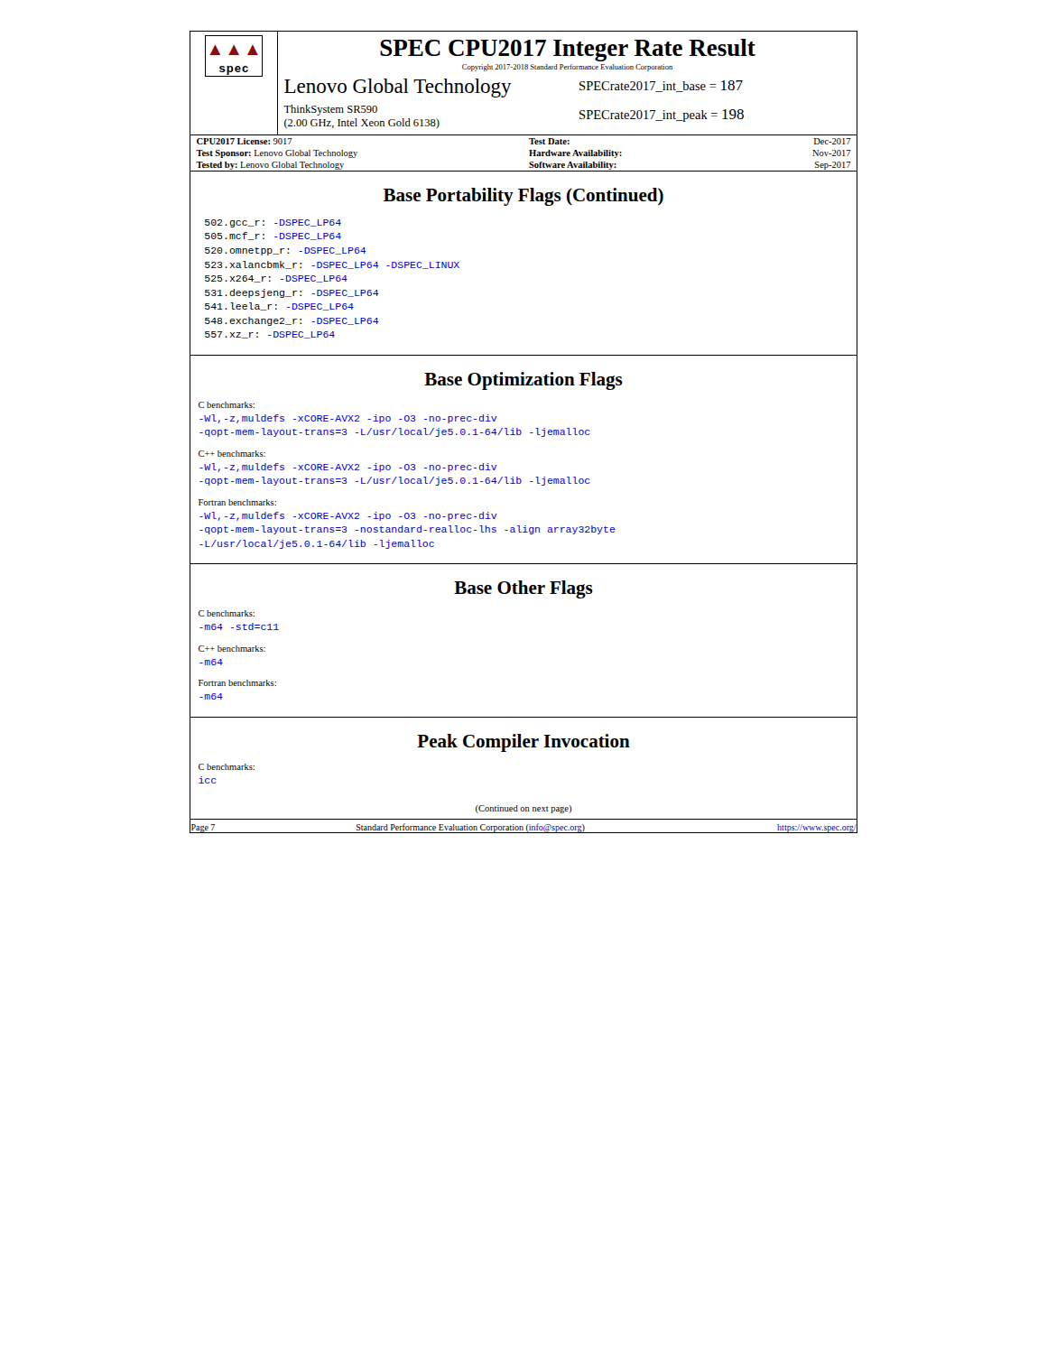▲▲▲
spec
SPEC CPU2017 Integer Rate Result
Copyright 2017-2018 Standard Performance Evaluation Corporation
Lenovo Global Technology
ThinkSystem SR590
(2.00 GHz, Intel Xeon Gold 6138)
SPECrate2017_int_base = 187
SPECrate2017_int_peak = 198
CPU2017 License: 9017
Test Date: Dec-2017
Test Sponsor: Lenovo Global Technology
Hardware Availability: Nov-2017
Tested by: Lenovo Global Technology
Software Availability: Sep-2017
Base Portability Flags (Continued)
502.gcc_r: -DSPEC_LP64
505.mcf_r: -DSPEC_LP64
520.omnetpp_r: -DSPEC_LP64
523.xalancbmk_r: -DSPEC_LP64 -DSPEC_LINUX
525.x264_r: -DSPEC_LP64
531.deepsjeng_r: -DSPEC_LP64
541.leela_r: -DSPEC_LP64
548.exchange2_r: -DSPEC_LP64
557.xz_r: -DSPEC_LP64
Base Optimization Flags
C benchmarks:
-Wl,-z,muldefs -xCORE-AVX2 -ipo -O3 -no-prec-div
-qopt-mem-layout-trans=3 -L/usr/local/je5.0.1-64/lib -ljemalloc
C++ benchmarks:
-Wl,-z,muldefs -xCORE-AVX2 -ipo -O3 -no-prec-div
-qopt-mem-layout-trans=3 -L/usr/local/je5.0.1-64/lib -ljemalloc
Fortran benchmarks:
-Wl,-z,muldefs -xCORE-AVX2 -ipo -O3 -no-prec-div
-qopt-mem-layout-trans=3 -nostandard-realloc-lhs -align array32byte
-L/usr/local/je5.0.1-64/lib -ljemalloc
Base Other Flags
C benchmarks:
-m64 -std=c11
C++ benchmarks:
-m64
Fortran benchmarks:
-m64
Peak Compiler Invocation
C benchmarks:
icc
(Continued on next page)
Page 7
Standard Performance Evaluation Corporation (info@spec.org)
https://www.spec.org/